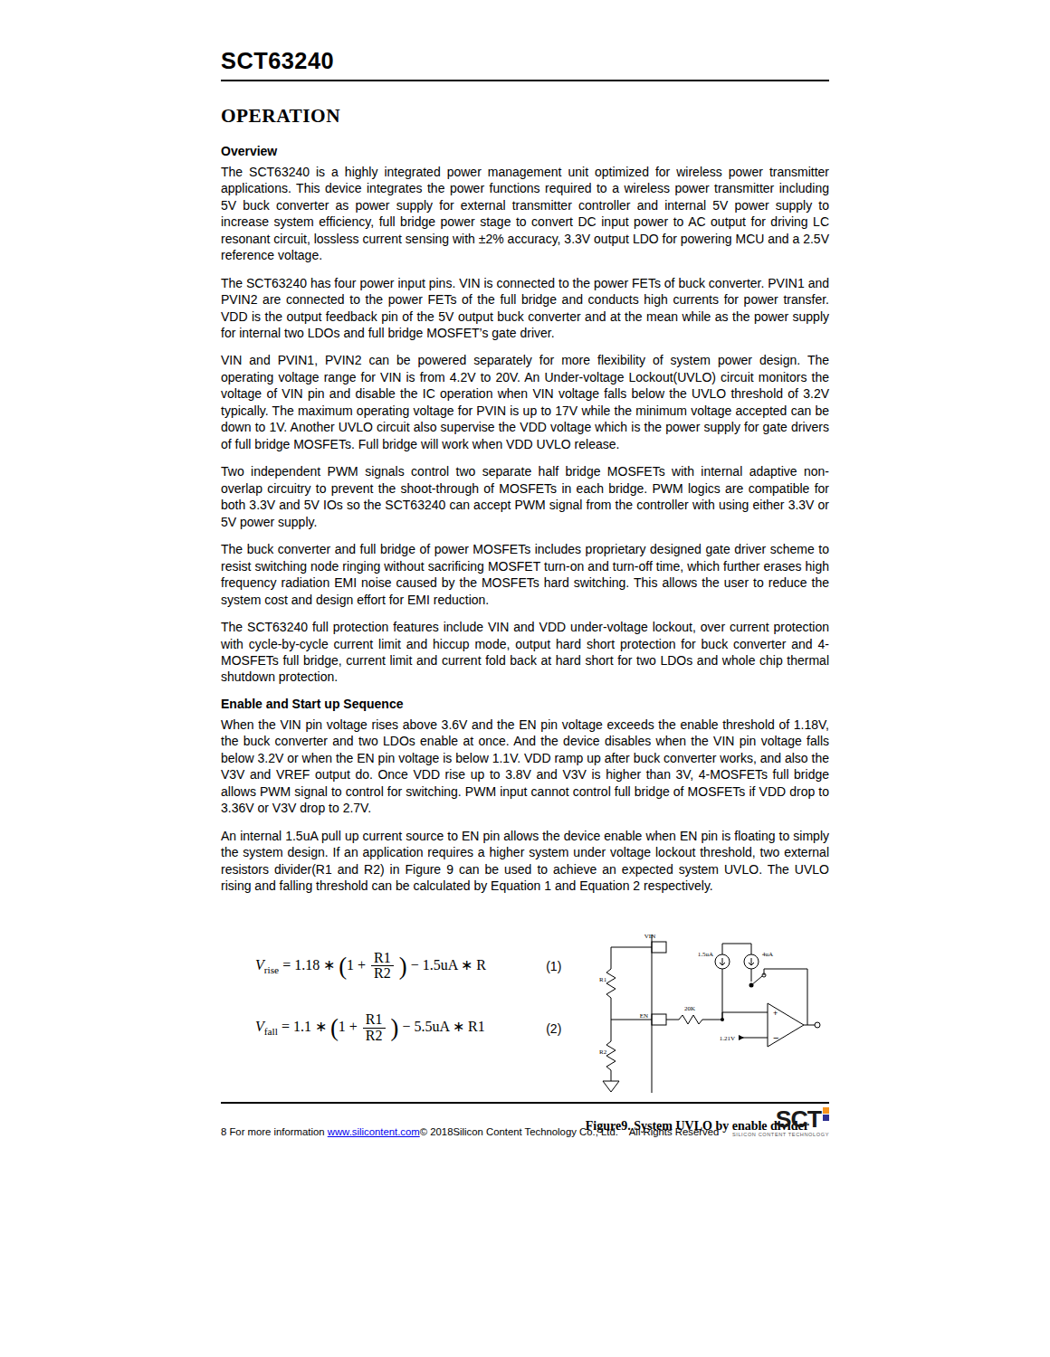SCT63240
OPERATION
Overview
The SCT63240 is a highly integrated power management unit optimized for wireless power transmitter applications. This device integrates the power functions required to a wireless power transmitter including 5V buck converter as power supply for external transmitter controller and internal 5V power supply to increase system efficiency, full bridge power stage to convert DC input power to AC output for driving LC resonant circuit, lossless current sensing with ±2% accuracy, 3.3V output LDO for powering MCU and a 2.5V reference voltage.
The SCT63240 has four power input pins. VIN is connected to the power FETs of buck converter. PVIN1 and PVIN2 are connected to the power FETs of the full bridge and conducts high currents for power transfer. VDD is the output feedback pin of the 5V output buck converter and at the mean while as the power supply for internal two LDOs and full bridge MOSFET’s gate driver.
VIN and PVIN1, PVIN2 can be powered separately for more flexibility of system power design. The operating voltage range for VIN is from 4.2V to 20V. An Under-voltage Lockout(UVLO) circuit monitors the voltage of VIN pin and disable the IC operation when VIN voltage falls below the UVLO threshold of 3.2V typically. The maximum operating voltage for PVIN is up to 17V while the minimum voltage accepted can be down to 1V. Another UVLO circuit also supervise the VDD voltage which is the power supply for gate drivers of full bridge MOSFETs. Full bridge will work when VDD UVLO release.
Two independent PWM signals control two separate half bridge MOSFETs with internal adaptive non-overlap circuitry to prevent the shoot-through of MOSFETs in each bridge. PWM logics are compatible for both 3.3V and 5V IOs so the SCT63240 can accept PWM signal from the controller with using either 3.3V or 5V power supply.
The buck converter and full bridge of power MOSFETs includes proprietary designed gate driver scheme to resist switching node ringing without sacrificing MOSFET turn-on and turn-off time, which further erases high frequency radiation EMI noise caused by the MOSFETs hard switching. This allows the user to reduce the system cost and design effort for EMI reduction.
The SCT63240 full protection features include VIN and VDD under-voltage lockout, over current protection with cycle-by-cycle current limit and hiccup mode, output hard short protection for buck converter and 4-MOSFETs full bridge, current limit and current fold back at hard short for two LDOs and whole chip thermal shutdown protection.
Enable and Start up Sequence
When the VIN pin voltage rises above 3.6V and the EN pin voltage exceeds the enable threshold of 1.18V, the buck converter and two LDOs enable at once. And the device disables when the VIN pin voltage falls below 3.2V or when the EN pin voltage is below 1.1V. VDD ramp up after buck converter works, and also the V3V and VREF output do. Once VDD rise up to 3.8V and V3V is higher than 3V, 4-MOSFETs full bridge allows PWM signal to control for switching. PWM input cannot control full bridge of MOSFETs if VDD drop to 3.36V or V3V drop to 2.7V.
An internal 1.5uA pull up current source to EN pin allows the device enable when EN pin is floating to simply the system design. If an application requires a higher system under voltage lockout threshold, two external resistors divider(R1 and R2) in Figure 9 can be used to achieve an expected system UVLO. The UVLO rising and falling threshold can be calculated by Equation 1 and Equation 2 respectively.
Vrise = 1.18 ∗ (1 + R1 R2 ) − 1.5uA ∗ R
(1)
Vfall = 1.1 ∗ (1 + R1 R2 ) − 5.5uA ∗ R1
(2)
VIN R1 EN R2 20K 1.5uA 4uA + − 1.21V
Figure9. System UVLO by enable divider
8 For more information www.silicontent.com© 2018Silicon Content Technology Co., Ltd. All Rights Reserved
SCT
SILICON CONTENT TECHNOLOGY